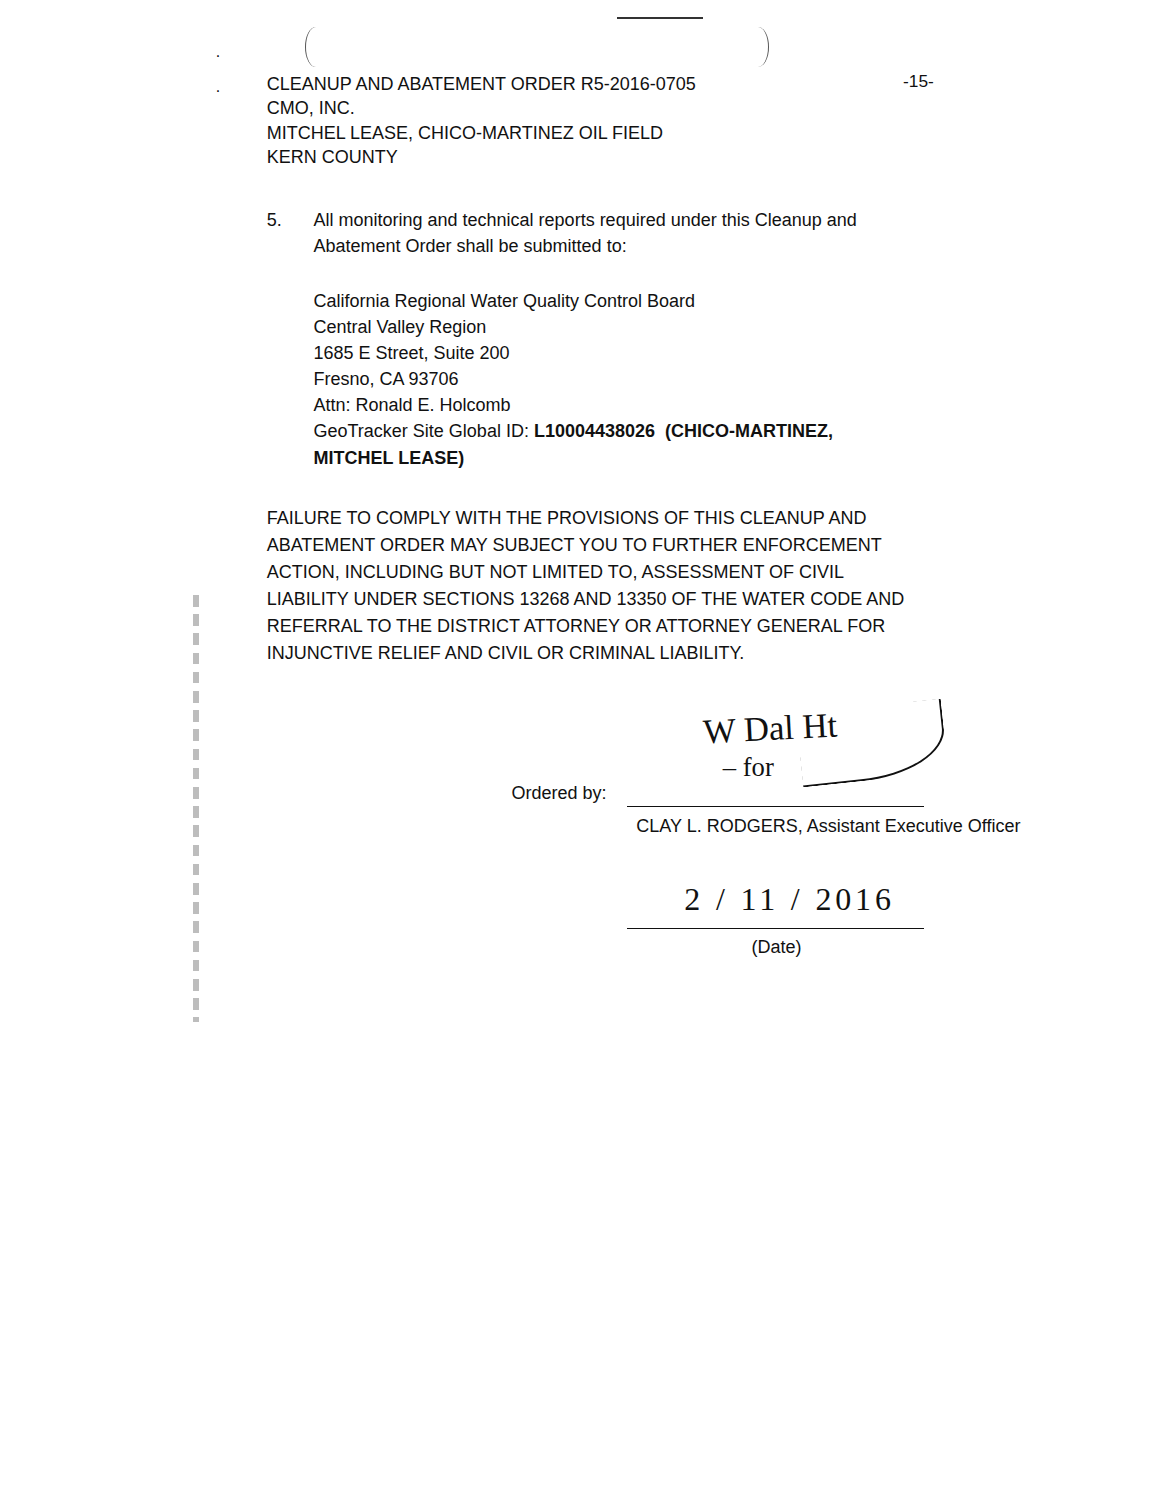.
.
-15-
CLEANUP AND ABATEMENT ORDER R5-2016-0705
CMO, INC.
MITCHEL LEASE, CHICO-MARTINEZ OIL FIELD
KERN COUNTY
5.
All monitoring and technical reports required under this Cleanup and Abatement Order shall be submitted to:
California Regional Water Quality Control Board
Central Valley Region
1685 E Street, Suite 200
Fresno, CA 93706
Attn: Ronald E. Holcomb
GeoTracker Site Global ID: L10004438026 (CHICO-MARTINEZ, MITCHEL LEASE)
FAILURE TO COMPLY WITH THE PROVISIONS OF THIS CLEANUP AND ABATEMENT ORDER MAY SUBJECT YOU TO FURTHER ENFORCEMENT ACTION, INCLUDING BUT NOT LIMITED TO, ASSESSMENT OF CIVIL LIABILITY UNDER SECTIONS 13268 AND 13350 OF THE WATER CODE AND REFERRAL TO THE DISTRICT ATTORNEY OR ATTORNEY GENERAL FOR INJUNCTIVE RELIEF AND CIVIL OR CRIMINAL LIABILITY.
W Dal Ht
– for
Ordered by:
CLAY L. RODGERS, Assistant Executive Officer
2 / 11 / 2016
(Date)